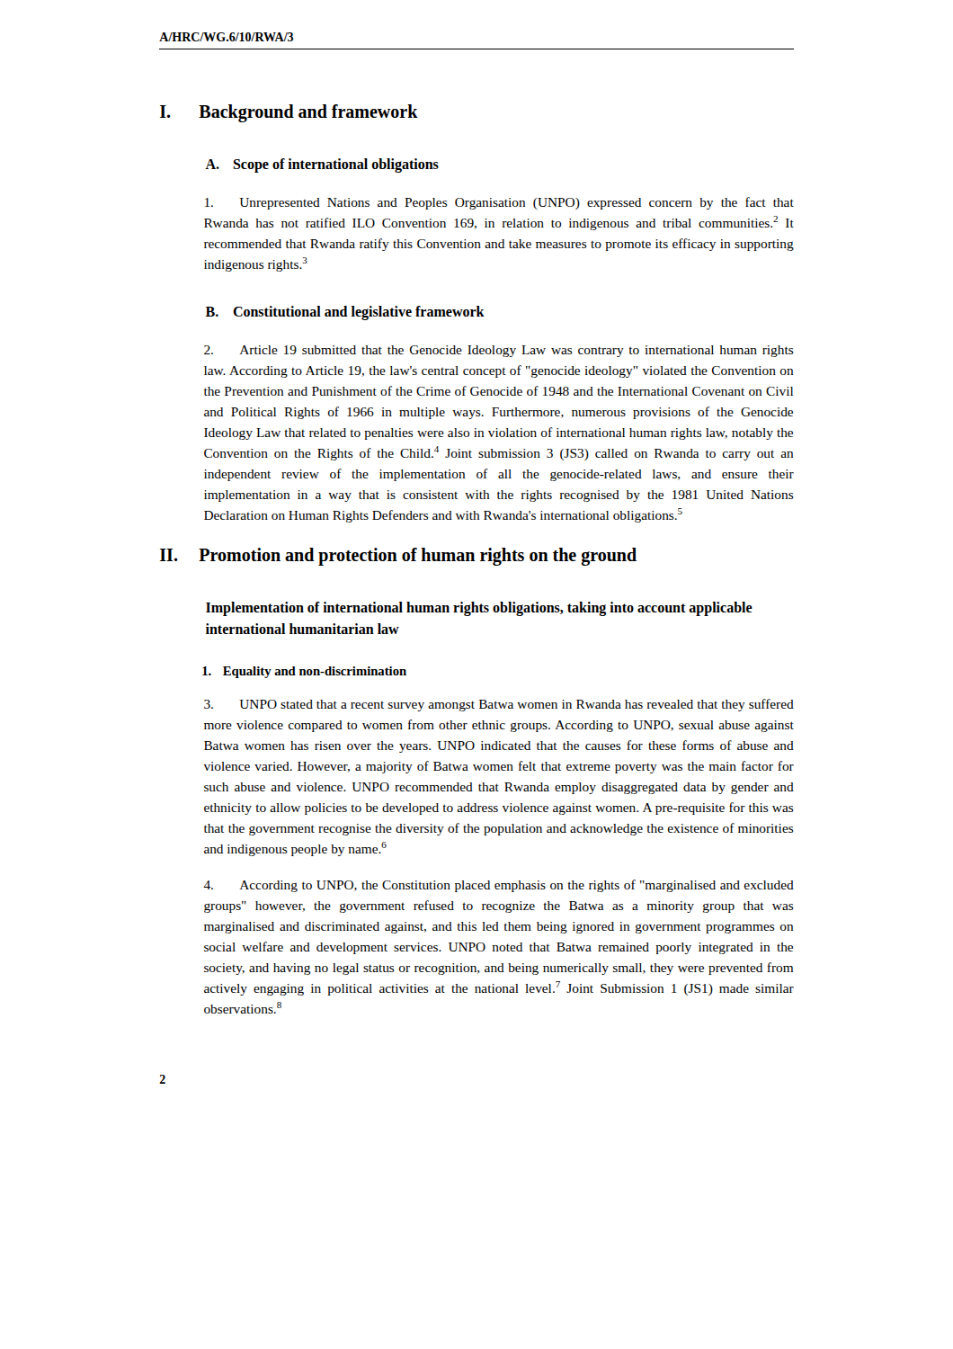A/HRC/WG.6/10/RWA/3
I. Background and framework
A. Scope of international obligations
1. Unrepresented Nations and Peoples Organisation (UNPO) expressed concern by the fact that Rwanda has not ratified ILO Convention 169, in relation to indigenous and tribal communities.2 It recommended that Rwanda ratify this Convention and take measures to promote its efficacy in supporting indigenous rights.3
B. Constitutional and legislative framework
2. Article 19 submitted that the Genocide Ideology Law was contrary to international human rights law. According to Article 19, the law's central concept of "genocide ideology" violated the Convention on the Prevention and Punishment of the Crime of Genocide of 1948 and the International Covenant on Civil and Political Rights of 1966 in multiple ways. Furthermore, numerous provisions of the Genocide Ideology Law that related to penalties were also in violation of international human rights law, notably the Convention on the Rights of the Child.4 Joint submission 3 (JS3) called on Rwanda to carry out an independent review of the implementation of all the genocide-related laws, and ensure their implementation in a way that is consistent with the rights recognised by the 1981 United Nations Declaration on Human Rights Defenders and with Rwanda's international obligations.5
II. Promotion and protection of human rights on the ground
Implementation of international human rights obligations, taking into account applicable international humanitarian law
1. Equality and non-discrimination
3. UNPO stated that a recent survey amongst Batwa women in Rwanda has revealed that they suffered more violence compared to women from other ethnic groups. According to UNPO, sexual abuse against Batwa women has risen over the years. UNPO indicated that the causes for these forms of abuse and violence varied. However, a majority of Batwa women felt that extreme poverty was the main factor for such abuse and violence. UNPO recommended that Rwanda employ disaggregated data by gender and ethnicity to allow policies to be developed to address violence against women. A pre-requisite for this was that the government recognise the diversity of the population and acknowledge the existence of minorities and indigenous people by name.6
4. According to UNPO, the Constitution placed emphasis on the rights of "marginalised and excluded groups" however, the government refused to recognize the Batwa as a minority group that was marginalised and discriminated against, and this led them being ignored in government programmes on social welfare and development services. UNPO noted that Batwa remained poorly integrated in the society, and having no legal status or recognition, and being numerically small, they were prevented from actively engaging in political activities at the national level.7 Joint Submission 1 (JS1) made similar observations.8
2